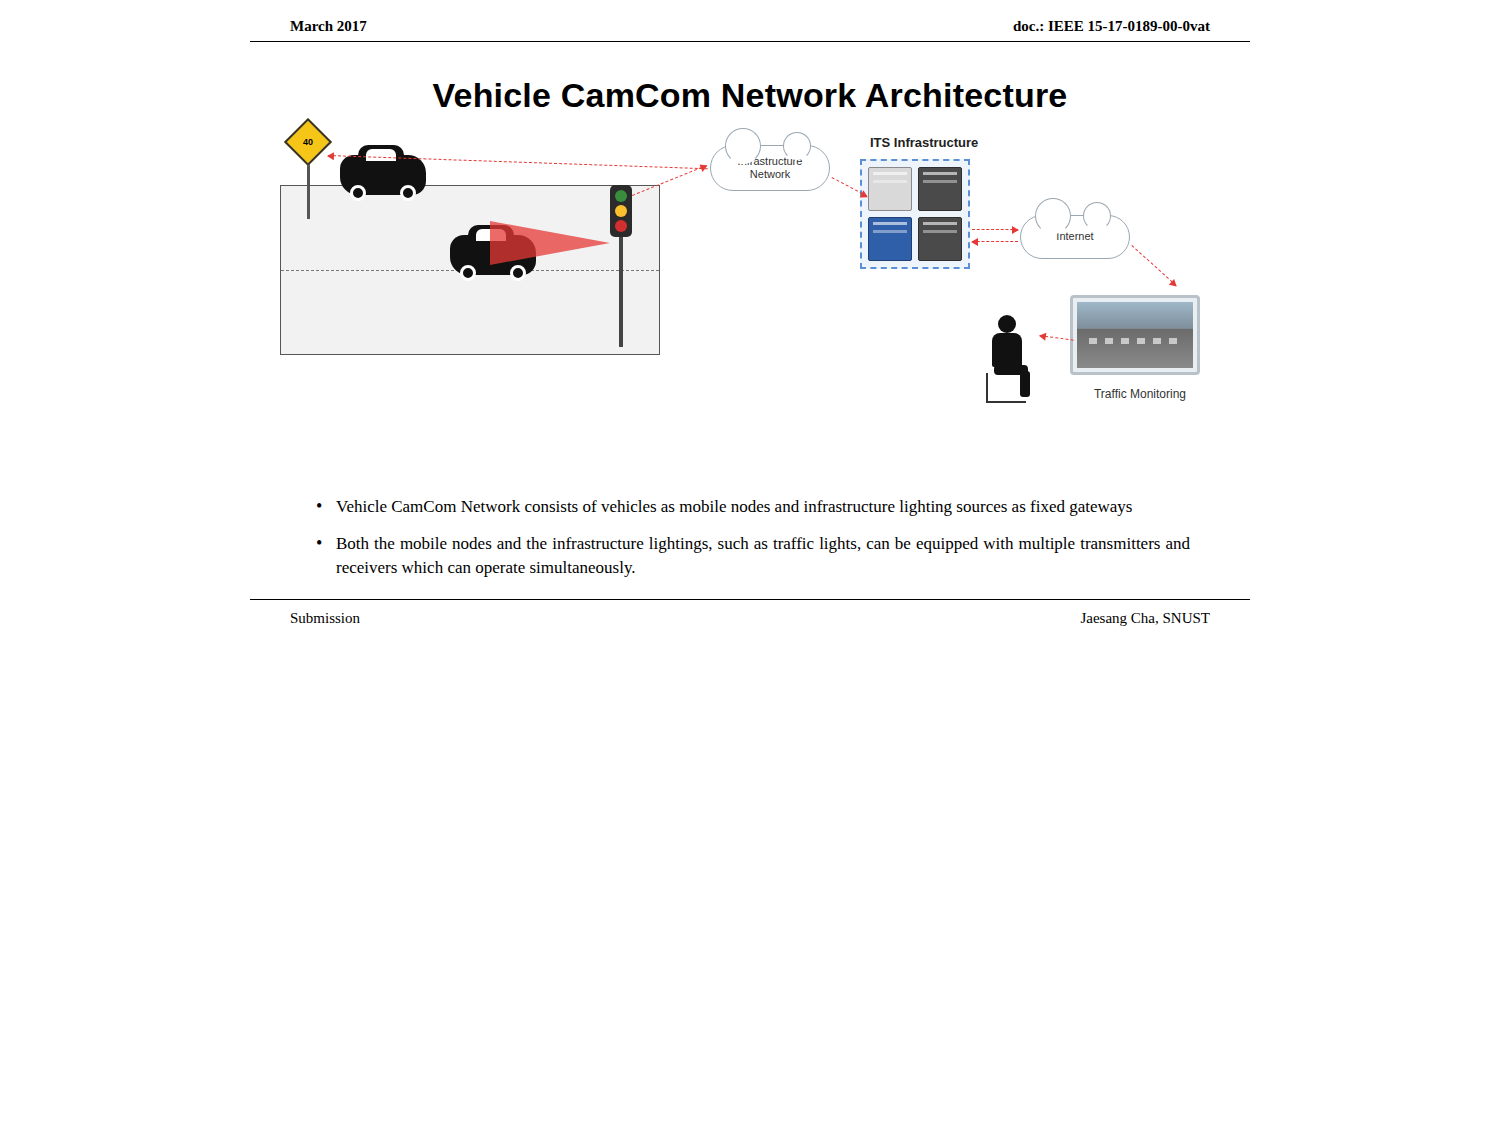March 2017
doc.: IEEE 15-17-0189-00-0vat
Vehicle CamCom Network Architecture
40
Infrastructure
Network
Internet
ITS Infrastructure
Traffic Monitoring
Vehicle CamCom Network consists of vehicles as mobile nodes and infrastructure lighting sources as fixed gateways
Both the mobile nodes and the infrastructure lightings, such as traffic lights, can be equipped with multiple transmitters and receivers which can operate simultaneously.
Submission
Jaesang Cha, SNUST